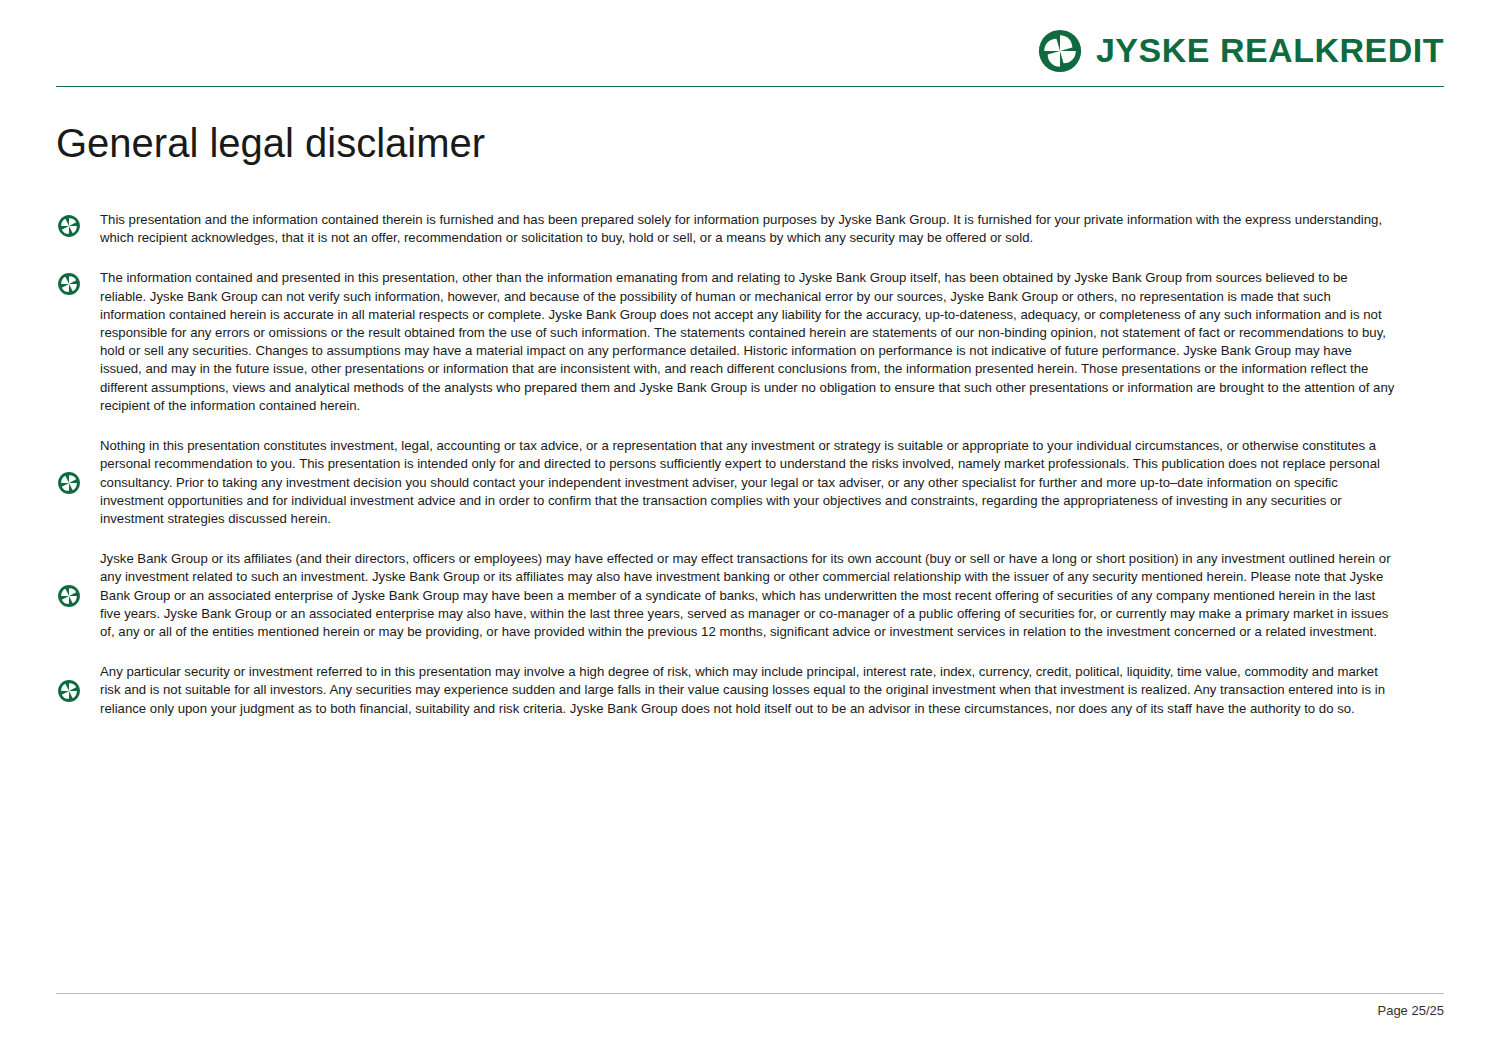JYSKE REALKREDIT
General legal disclaimer
This presentation and the information contained therein is furnished and has been prepared solely for information purposes by Jyske Bank Group. It is furnished for your private information with the express understanding, which recipient acknowledges, that it is not an offer, recommendation or solicitation to buy, hold or sell, or a means by which any security may be offered or sold.
The information contained and presented in this presentation, other than the information emanating from and relating to Jyske Bank Group itself, has been obtained by Jyske Bank Group from sources believed to be reliable. Jyske Bank Group can not verify such information, however, and because of the possibility of human or mechanical error by our sources, Jyske Bank Group or others, no representation is made that such information contained herein is accurate in all material respects or complete. Jyske Bank Group does not accept any liability for the accuracy, up-to-dateness, adequacy, or completeness of any such information and is not responsible for any errors or omissions or the result obtained from the use of such information. The statements contained herein are statements of our non-binding opinion, not statement of fact or recommendations to buy, hold or sell any securities. Changes to assumptions may have a material impact on any performance detailed. Historic information on performance is not indicative of future performance. Jyske Bank Group may have issued, and may in the future issue, other presentations or information that are inconsistent with, and reach different conclusions from, the information presented herein. Those presentations or the information reflect the different assumptions, views and analytical methods of the analysts who prepared them and Jyske Bank Group is under no obligation to ensure that such other presentations or information are brought to the attention of any recipient of the information contained herein.
Nothing in this presentation constitutes investment, legal, accounting or tax advice, or a representation that any investment or strategy is suitable or appropriate to your individual circumstances, or otherwise constitutes a personal recommendation to you. This presentation is intended only for and directed to persons sufficiently expert to understand the risks involved, namely market professionals. This publication does not replace personal consultancy. Prior to taking any investment decision you should contact your independent investment adviser, your legal or tax adviser, or any other specialist for further and more up-to–date information on specific investment opportunities and for individual investment advice and in order to confirm that the transaction complies with your objectives and constraints, regarding the appropriateness of investing in any securities or investment strategies discussed herein.
Jyske Bank Group or its affiliates (and their directors, officers or employees) may have effected or may effect transactions for its own account (buy or sell or have a long or short position) in any investment outlined herein or any investment related to such an investment. Jyske Bank Group or its affiliates may also have investment banking or other commercial relationship with the issuer of any security mentioned herein. Please note that Jyske Bank Group or an associated enterprise of Jyske Bank Group may have been a member of a syndicate of banks, which has underwritten the most recent offering of securities of any company mentioned herein in the last five years. Jyske Bank Group or an associated enterprise may also have, within the last three years, served as manager or co-manager of a public offering of securities for, or currently may make a primary market in issues of, any or all of the entities mentioned herein or may be providing, or have provided within the previous 12 months, significant advice or investment services in relation to the investment concerned or a related investment.
Any particular security or investment referred to in this presentation may involve a high degree of risk, which may include principal, interest rate, index, currency, credit, political, liquidity, time value, commodity and market risk and is not suitable for all investors. Any securities may experience sudden and large falls in their value causing losses equal to the original investment when that investment is realized. Any transaction entered into is in reliance only upon your judgment as to both financial, suitability and risk criteria. Jyske Bank Group does not hold itself out to be an advisor in these circumstances, nor does any of its staff have the authority to do so.
Page 25/25